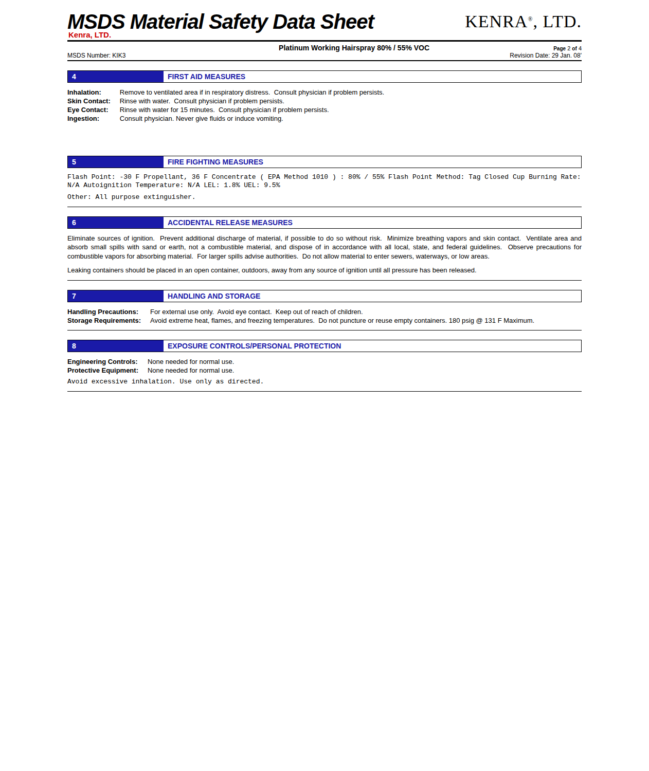MSDS Material Safety Data Sheet
KENRA®, LTD.
Kenra, LTD.
Platinum Working Hairspray 80% / 55% VOC
Page 2 of 4
MSDS Number: KIK3
Revision Date: 29 Jan. 08'
4
FIRST AID MEASURES
| Inhalation: | Remove to ventilated area if in respiratory distress. Consult physician if problem persists. |
| Skin Contact: | Rinse with water. Consult physician if problem persists. |
| Eye Contact: | Rinse with water for 15 minutes. Consult physician if problem persists. |
| Ingestion: | Consult physician. Never give fluids or induce vomiting. |
5
FIRE FIGHTING MEASURES
Flash Point: -30 F Propellant, 36 F Concentrate ( EPA Method 1010 ) : 80% / 55% Flash Point Method: Tag Closed Cup Burning Rate: N/A Autoignition Temperature: N/A LEL: 1.8% UEL: 9.5%
Other: All purpose extinguisher.
6
ACCIDENTAL RELEASE MEASURES
Eliminate sources of ignition. Prevent additional discharge of material, if possible to do so without risk. Minimize breathing vapors and skin contact. Ventilate area and absorb small spills with sand or earth, not a combustible material, and dispose of in accordance with all local, state, and federal guidelines. Observe precautions for combustible vapors for absorbing material. For larger spills advise authorities. Do not allow material to enter sewers, waterways, or low areas.
Leaking containers should be placed in an open container, outdoors, away from any source of ignition until all pressure has been released.
7
HANDLING AND STORAGE
| Handling Precautions: | For external use only. Avoid eye contact. Keep out of reach of children. |
| Storage Requirements: | Avoid extreme heat, flames, and freezing temperatures. Do not puncture or reuse empty containers. 180 psig @ 131 F Maximum. |
8
EXPOSURE CONTROLS/PERSONAL PROTECTION
| Engineering Controls: | None needed for normal use. |
| Protective Equipment: | None needed for normal use. |
Avoid excessive inhalation. Use only as directed.